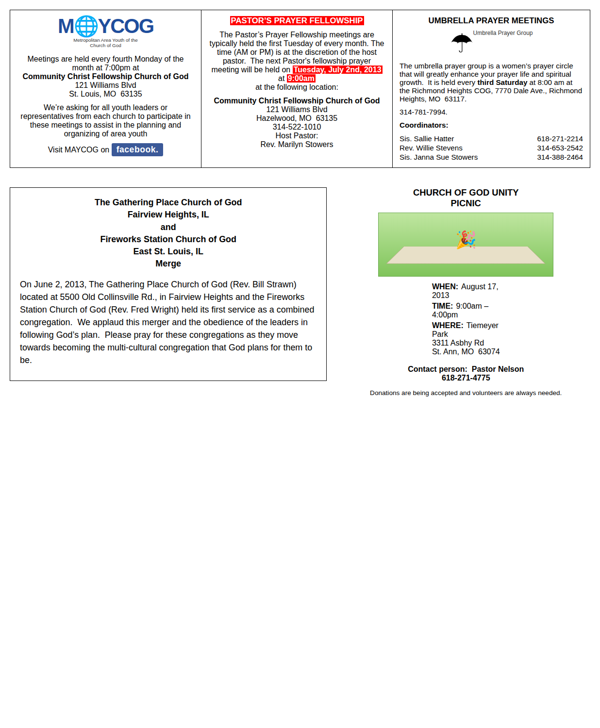M🌐YCOG
Metropolitan Area Youth of the
Church of God
Meetings are held every fourth Monday of the month at 7:00pm at
Community Christ Fellowship Church of God
121 Williams Blvd
St. Louis, MO 63135
We’re asking for all youth leaders or representatives from each church to participate in these meetings to assist in the planning and organizing of area youth
Visit MAYCOG on facebook.
PASTOR’S PRAYER FELLOWSHIP
The Pastor’s Prayer Fellowship meetings are typically held the first Tuesday of every month. The time (AM or PM) is at the discretion of the host pastor. The next Pastor's fellowship prayer meeting will be held on Tuesday, July 2nd, 2013 at 9:00am
at the following location:
Community Christ Fellowship Church of God
121 Williams Blvd
Hazelwood, MO 63135
314-522-1010
Host Pastor:
Rev. Marilyn Stowers
UMBRELLA PRAYER MEETINGS
☂Umbrella Prayer Group
The umbrella prayer group is a women’s prayer circle that will greatly enhance your prayer life and spiritual growth. It is held every third Saturday at 8:00 am at the Richmond Heights COG, 7770 Dale Ave., Richmond Heights, MO 63117.
314-781-7994.
Coordinators:
| Sis. Sallie Hatter | 618-271-2214 |
| Rev. Willie Stevens | 314-653-2542 |
| Sis. Janna Sue Stowers | 314-388-2464 |
The Gathering Place Church of God
Fairview Heights, IL
and
Fireworks Station Church of God
East St. Louis, IL
Merge
On June 2, 2013, The Gathering Place Church of God (Rev. Bill Strawn) located at 5500 Old Collinsville Rd., in Fairview Heights and the Fireworks Station Church of God (Rev. Fred Wright) held its first service as a combined congregation. We applaud this merger and the obedience of the leaders in following God’s plan. Please pray for these congregations as they move towards becoming the multi-cultural congregation that God plans for them to be.
CHURCH OF GOD UNITY
PICNIC
🎉
WHEN:
August 17, 2013
TIME:
9:00am – 4:00pm
WHERE:
Tiemeyer Park
3311 Asbhy Rd
St. Ann, MO 63074
Contact person: Pastor Nelson
618-271-4775
Donations are being accepted and volunteers are always needed.